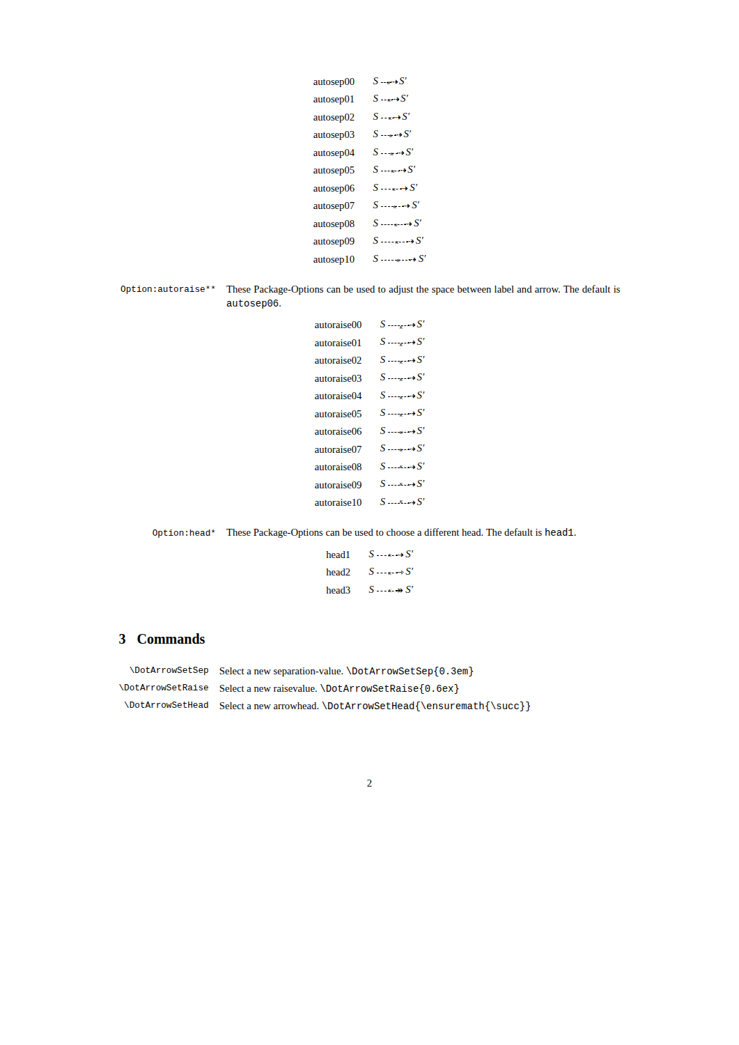| autosep00 | S κ ⇢ S′ |
| autosep01 | S κ ⇢ S′ |
| autosep02 | S κ ⇢ S′ |
| autosep03 | S κ ⇢ S′ |
| autosep04 | S κ ⇢ S′ |
| autosep05 | S κ ⇢ S′ |
| autosep06 | S κ ⇢ S′ |
| autosep07 | S κ ⇢ S′ |
| autosep08 | S κ ⇢ S′ |
| autosep09 | S κ ⇢ S′ |
| autosep10 | S κ ⇢ S′ |
Option:autoraise**
These Package-Options can be used to adjust the space between label and arrow. The default is autosep06.
| autoraise00 | S κ ⇢ S′ |
| autoraise01 | S κ ⇢ S′ |
| autoraise02 | S κ ⇢ S′ |
| autoraise03 | S κ ⇢ S′ |
| autoraise04 | S κ ⇢ S′ |
| autoraise05 | S κ ⇢ S′ |
| autoraise06 | S κ ⇢ S′ |
| autoraise07 | S κ ⇢ S′ |
| autoraise08 | S κ ⇢ S′ |
| autoraise09 | S κ ⇢ S′ |
| autoraise10 | S κ ⇢ S′ |
Option:head*
These Package-Options can be used to choose a different head. The default is head1.
| head1 | S κ ⇢ S′ |
| head2 | S κ ⇾ S′ |
| head3 | S κ ↠ S′ |
3 Commands
| \DotArrowSetSep | Select a new separation-value. \DotArrowSetSep{0.3em} |
| \DotArrowSetRaise | Select a new raisevalue. \DotArrowSetRaise{0.6ex} |
| \DotArrowSetHead | Select a new arrowhead. \DotArrowSetHead{\ensuremath{\succ}} |
2